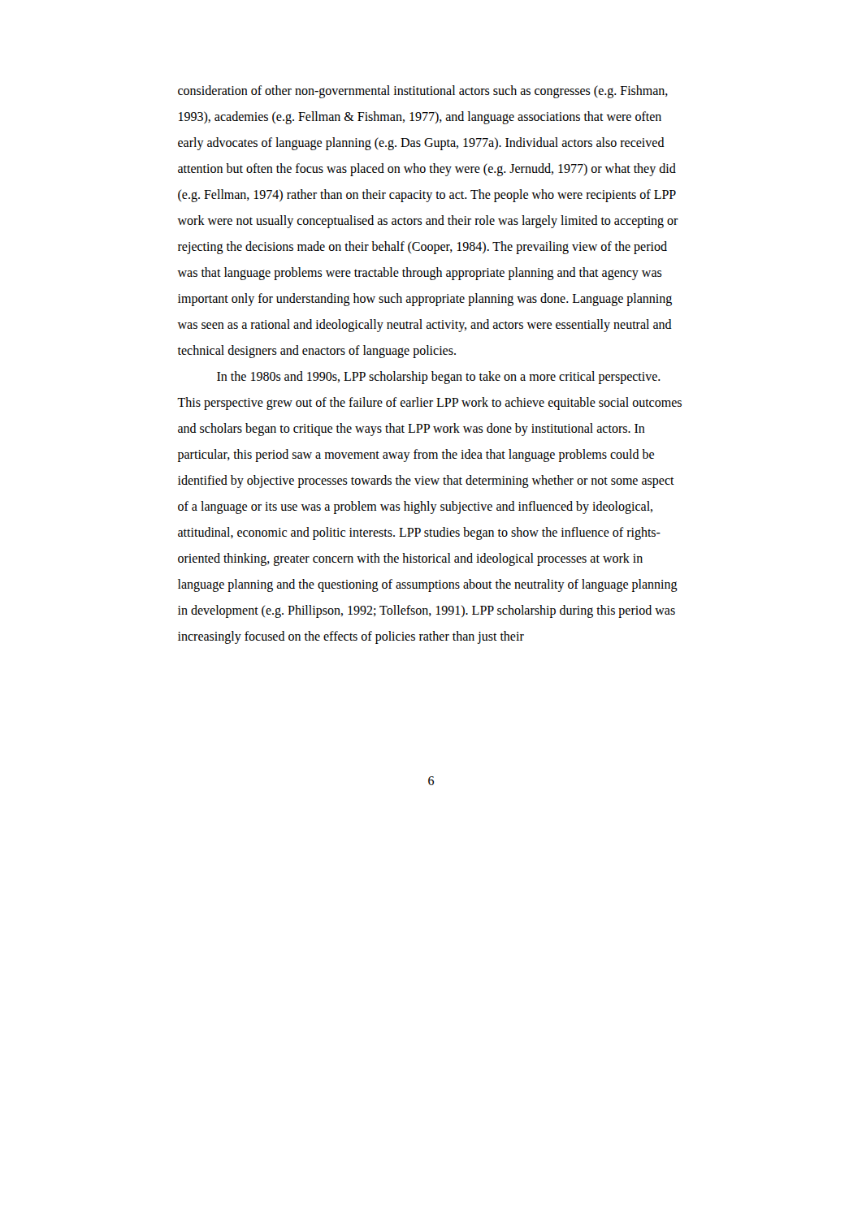consideration of other non-governmental institutional actors such as congresses (e.g. Fishman, 1993), academies (e.g. Fellman & Fishman, 1977), and language associations that were often early advocates of language planning (e.g. Das Gupta, 1977a). Individual actors also received attention but often the focus was placed on who they were (e.g. Jernudd, 1977) or what they did (e.g. Fellman, 1974) rather than on their capacity to act. The people who were recipients of LPP work were not usually conceptualised as actors and their role was largely limited to accepting or rejecting the decisions made on their behalf (Cooper, 1984). The prevailing view of the period was that language problems were tractable through appropriate planning and that agency was important only for understanding how such appropriate planning was done. Language planning was seen as a rational and ideologically neutral activity, and actors were essentially neutral and technical designers and enactors of language policies.
In the 1980s and 1990s, LPP scholarship began to take on a more critical perspective. This perspective grew out of the failure of earlier LPP work to achieve equitable social outcomes and scholars began to critique the ways that LPP work was done by institutional actors. In particular, this period saw a movement away from the idea that language problems could be identified by objective processes towards the view that determining whether or not some aspect of a language or its use was a problem was highly subjective and influenced by ideological, attitudinal, economic and politic interests. LPP studies began to show the influence of rights-oriented thinking, greater concern with the historical and ideological processes at work in language planning and the questioning of assumptions about the neutrality of language planning in development (e.g. Phillipson, 1992; Tollefson, 1991). LPP scholarship during this period was increasingly focused on the effects of policies rather than just their
6